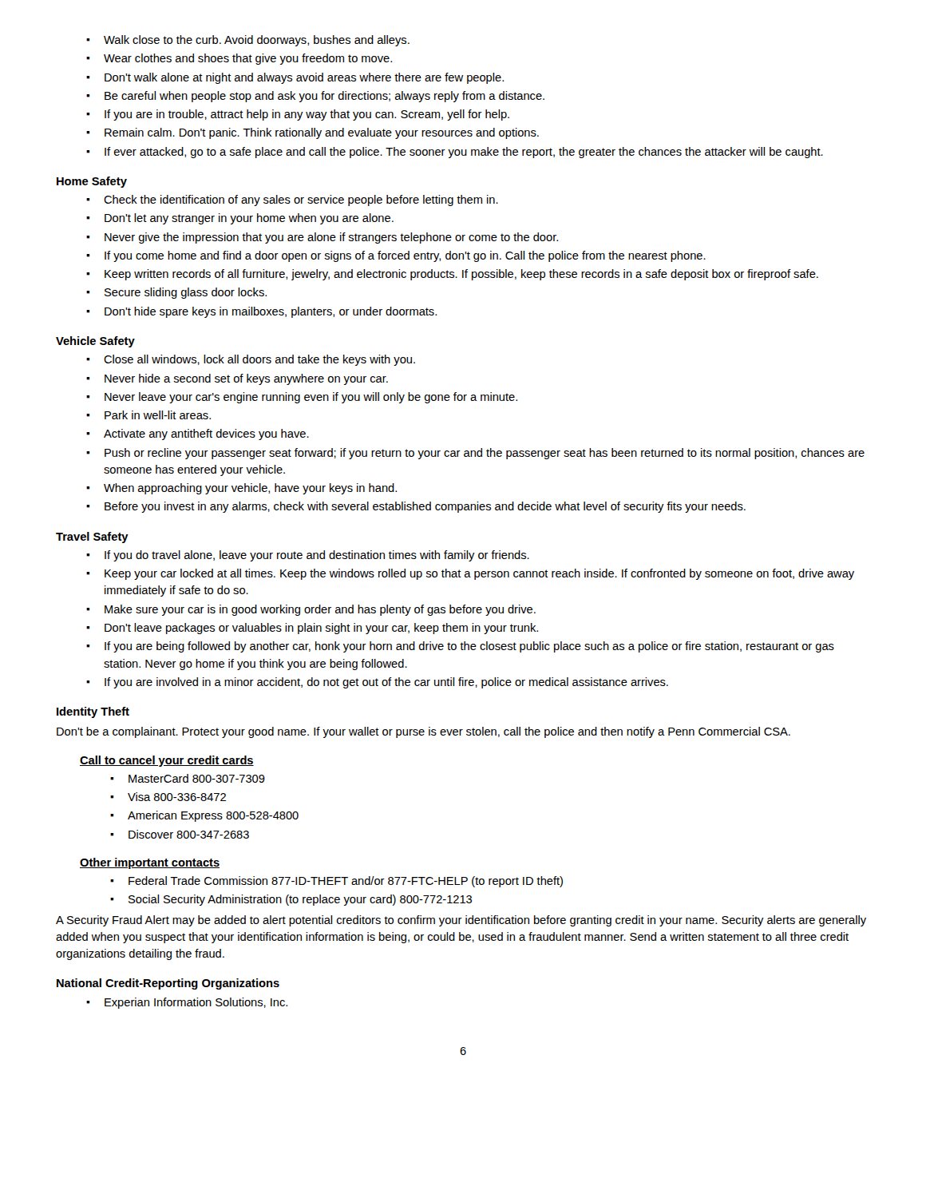Walk close to the curb. Avoid doorways, bushes and alleys.
Wear clothes and shoes that give you freedom to move.
Don't walk alone at night and always avoid areas where there are few people.
Be careful when people stop and ask you for directions; always reply from a distance.
If you are in trouble, attract help in any way that you can. Scream, yell for help.
Remain calm. Don't panic. Think rationally and evaluate your resources and options.
If ever attacked, go to a safe place and call the police. The sooner you make the report, the greater the chances the attacker will be caught.
Home Safety
Check the identification of any sales or service people before letting them in.
Don't let any stranger in your home when you are alone.
Never give the impression that you are alone if strangers telephone or come to the door.
If you come home and find a door open or signs of a forced entry, don't go in. Call the police from the nearest phone.
Keep written records of all furniture, jewelry, and electronic products. If possible, keep these records in a safe deposit box or fireproof safe.
Secure sliding glass door locks.
Don't hide spare keys in mailboxes, planters, or under doormats.
Vehicle Safety
Close all windows, lock all doors and take the keys with you.
Never hide a second set of keys anywhere on your car.
Never leave your car's engine running even if you will only be gone for a minute.
Park in well-lit areas.
Activate any antitheft devices you have.
Push or recline your passenger seat forward; if you return to your car and the passenger seat has been returned to its normal position, chances are someone has entered your vehicle.
When approaching your vehicle, have your keys in hand.
Before you invest in any alarms, check with several established companies and decide what level of security fits your needs.
Travel Safety
If you do travel alone, leave your route and destination times with family or friends.
Keep your car locked at all times. Keep the windows rolled up so that a person cannot reach inside. If confronted by someone on foot, drive away immediately if safe to do so.
Make sure your car is in good working order and has plenty of gas before you drive.
Don't leave packages or valuables in plain sight in your car, keep them in your trunk.
If you are being followed by another car, honk your horn and drive to the closest public place such as a police or fire station, restaurant or gas station. Never go home if you think you are being followed.
If you are involved in a minor accident, do not get out of the car until fire, police or medical assistance arrives.
Identity Theft
Don't be a complainant. Protect your good name. If your wallet or purse is ever stolen, call the police and then notify a Penn Commercial CSA.
Call to cancel your credit cards
MasterCard 800-307-7309
Visa 800-336-8472
American Express 800-528-4800
Discover 800-347-2683
Other important contacts
Federal Trade Commission 877-ID-THEFT and/or 877-FTC-HELP (to report ID theft)
Social Security Administration (to replace your card) 800-772-1213
A Security Fraud Alert may be added to alert potential creditors to confirm your identification before granting credit in your name. Security alerts are generally added when you suspect that your identification information is being, or could be, used in a fraudulent manner. Send a written statement to all three credit organizations detailing the fraud.
National Credit-Reporting Organizations
Experian Information Solutions, Inc.
6